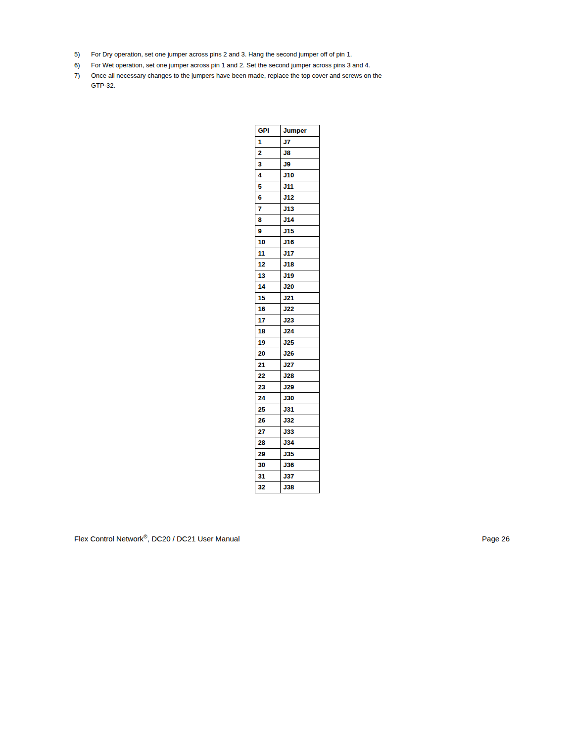5) For Dry operation, set one jumper across pins 2 and 3. Hang the second jumper off of pin 1.
6) For Wet operation, set one jumper across pin 1 and 2. Set the second jumper across pins 3 and 4.
7) Once all necessary changes to the jumpers have been made, replace the top cover and screws on the GTP-32.
| GPI | Jumper |
| --- | --- |
| 1 | J7 |
| 2 | J8 |
| 3 | J9 |
| 4 | J10 |
| 5 | J11 |
| 6 | J12 |
| 7 | J13 |
| 8 | J14 |
| 9 | J15 |
| 10 | J16 |
| 11 | J17 |
| 12 | J18 |
| 13 | J19 |
| 14 | J20 |
| 15 | J21 |
| 16 | J22 |
| 17 | J23 |
| 18 | J24 |
| 19 | J25 |
| 20 | J26 |
| 21 | J27 |
| 22 | J28 |
| 23 | J29 |
| 24 | J30 |
| 25 | J31 |
| 26 | J32 |
| 27 | J33 |
| 28 | J34 |
| 29 | J35 |
| 30 | J36 |
| 31 | J37 |
| 32 | J38 |
Flex Control Network®, DC20 / DC21 User Manual
Page 26